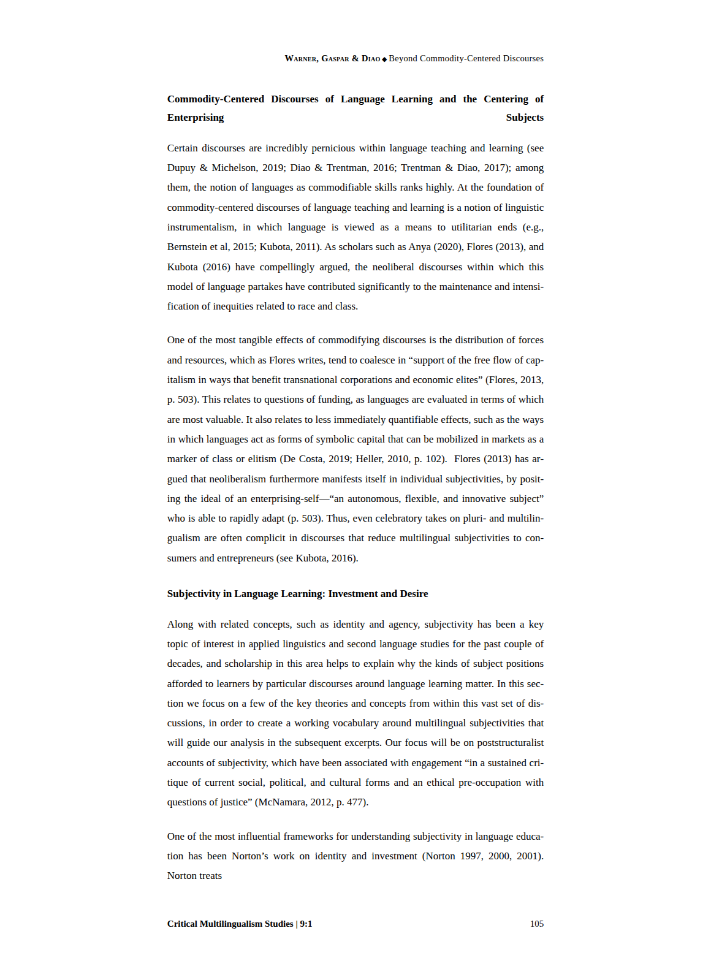Warner, Gaspar & Diao◆Beyond Commodity-Centered Discourses
Commodity-Centered Discourses of Language Learning and the Centering of Enterprising Subjects
Certain discourses are incredibly pernicious within language teaching and learning (see Dupuy & Michelson, 2019; Diao & Trentman, 2016; Trentman & Diao, 2017); among them, the notion of languages as commodifiable skills ranks highly. At the foundation of commodity-centered discourses of language teaching and learning is a notion of linguistic instrumentalism, in which language is viewed as a means to utilitarian ends (e.g., Bernstein et al, 2015; Kubota, 2011). As scholars such as Anya (2020), Flores (2013), and Kubota (2016) have compellingly argued, the neoliberal discourses within which this model of language partakes have contributed significantly to the maintenance and intensification of inequities related to race and class.
One of the most tangible effects of commodifying discourses is the distribution of forces and resources, which as Flores writes, tend to coalesce in “support of the free flow of capitalism in ways that benefit transnational corporations and economic elites” (Flores, 2013, p. 503). This relates to questions of funding, as languages are evaluated in terms of which are most valuable. It also relates to less immediately quantifiable effects, such as the ways in which languages act as forms of symbolic capital that can be mobilized in markets as a marker of class or elitism (De Costa, 2019; Heller, 2010, p. 102). Flores (2013) has argued that neoliberalism furthermore manifests itself in individual subjectivities, by positing the ideal of an enterprising-self—“an autonomous, flexible, and innovative subject” who is able to rapidly adapt (p. 503). Thus, even celebratory takes on pluri- and multilingualism are often complicit in discourses that reduce multilingual subjectivities to consumers and entrepreneurs (see Kubota, 2016).
Subjectivity in Language Learning: Investment and Desire
Along with related concepts, such as identity and agency, subjectivity has been a key topic of interest in applied linguistics and second language studies for the past couple of decades, and scholarship in this area helps to explain why the kinds of subject positions afforded to learners by particular discourses around language learning matter. In this section we focus on a few of the key theories and concepts from within this vast set of discussions, in order to create a working vocabulary around multilingual subjectivities that will guide our analysis in the subsequent excerpts. Our focus will be on poststructuralist accounts of subjectivity, which have been associated with engagement “in a sustained critique of current social, political, and cultural forms and an ethical pre-occupation with questions of justice” (McNamara, 2012, p. 477).
One of the most influential frameworks for understanding subjectivity in language education has been Norton’s work on identity and investment (Norton 1997, 2000, 2001). Norton treats
Critical Multilingualism Studies | 9:1 105